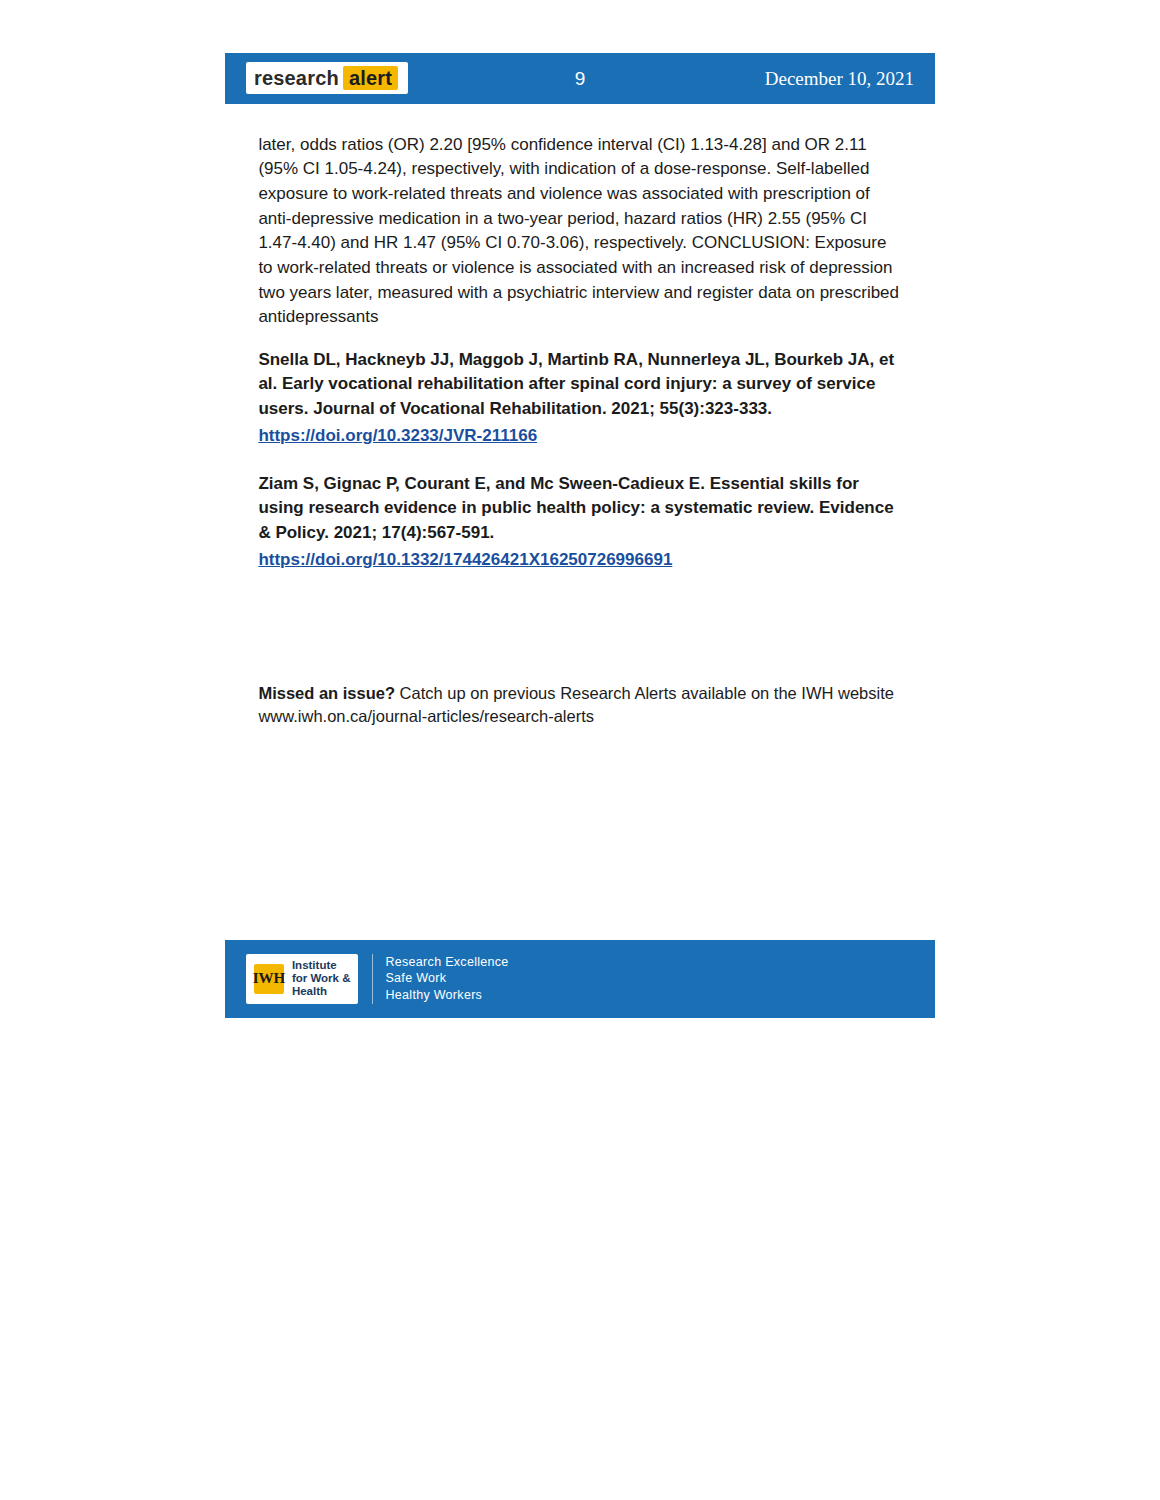research alert
9
December 10, 2021
later, odds ratios (OR) 2.20 [95% confidence interval (CI) 1.13-4.28] and OR 2.11 (95% CI 1.05-4.24), respectively, with indication of a dose-response. Self-labelled exposure to work-related threats and violence was associated with prescription of anti-depressive medication in a two-year period, hazard ratios (HR) 2.55 (95% CI 1.47-4.40) and HR 1.47 (95% CI 0.70-3.06), respectively. CONCLUSION: Exposure to work-related threats or violence is associated with an increased risk of depression two years later, measured with a psychiatric interview and register data on prescribed antidepressants
Snella DL, Hackneyb JJ, Maggob J, Martinb RA, Nunnerleya JL, Bourkeb JA, et al. Early vocational rehabilitation after spinal cord injury: a survey of service users. Journal of Vocational Rehabilitation. 2021; 55(3):323-333.
https://doi.org/10.3233/JVR-211166
Ziam S, Gignac P, Courant E, and Mc Sween-Cadieux E. Essential skills for using research evidence in public health policy: a systematic review. Evidence & Policy. 2021; 17(4):567-591.
https://doi.org/10.1332/174426421X16250726996691
Missed an issue? Catch up on previous Research Alerts available on the IWH website
www.iwh.on.ca/journal-articles/research-alerts
IWH
Institute
for Work &
Health
Research Excellence
Safe Work
Healthy Workers